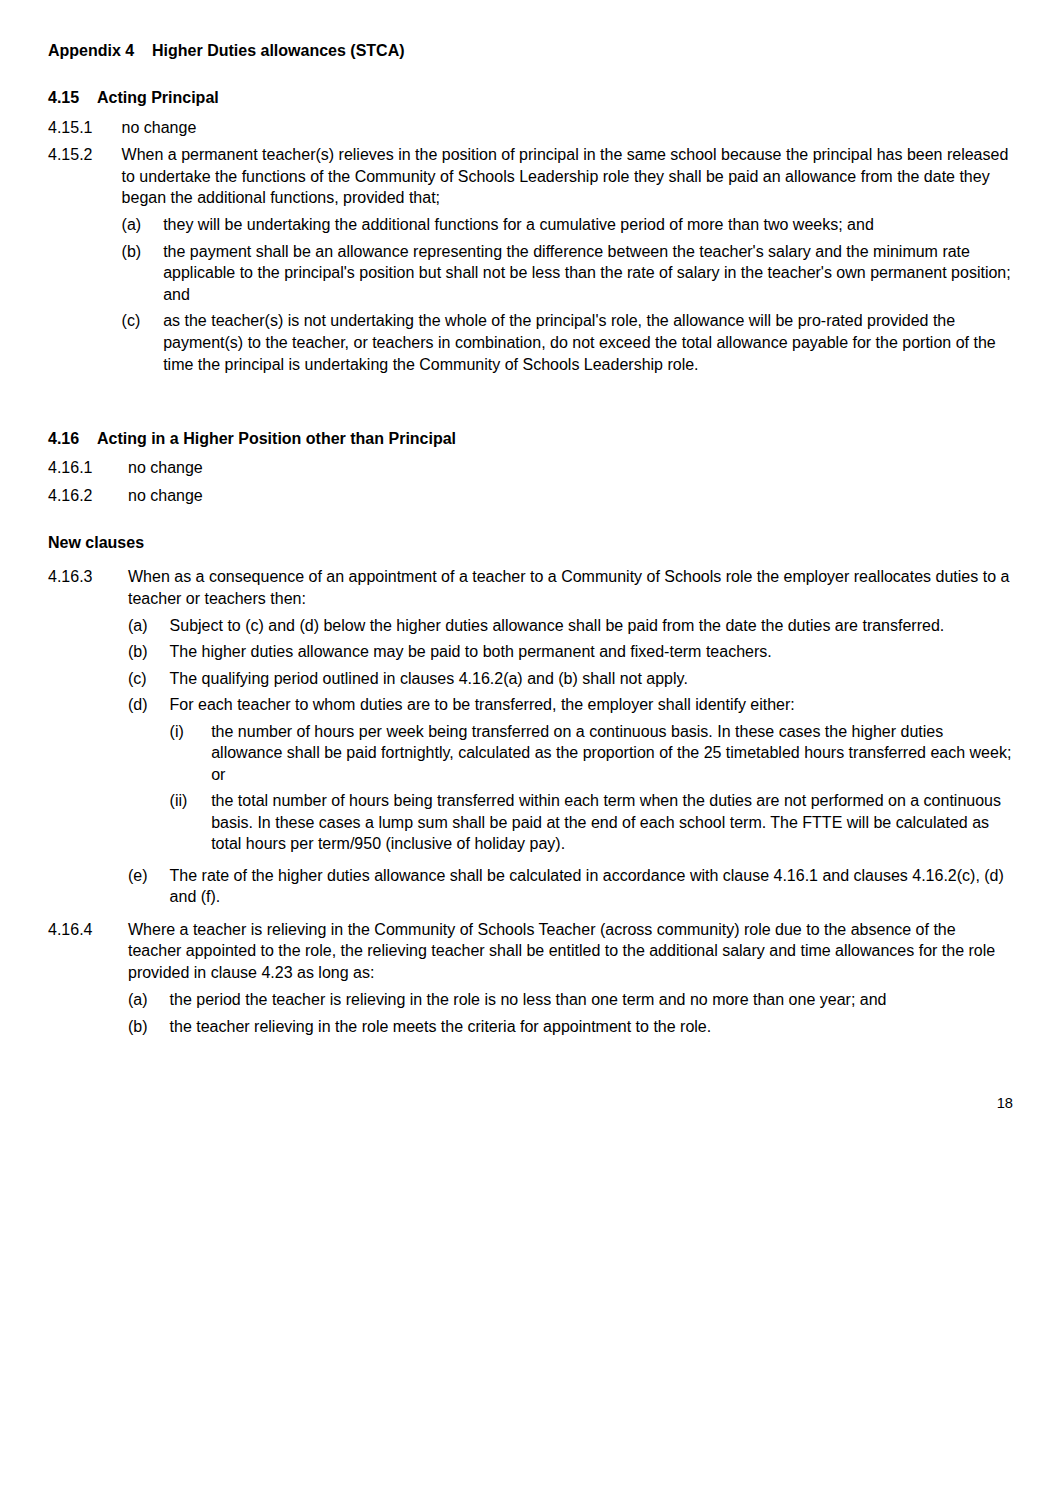Appendix 4 Higher Duties allowances (STCA)
4.15 Acting Principal
4.15.1
no change
4.15.2
When a permanent teacher(s) relieves in the position of principal in the same school because the principal has been released to undertake the functions of the Community of Schools Leadership role they shall be paid an allowance from the date they began the additional functions, provided that;
(a) they will be undertaking the additional functions for a cumulative period of more than two weeks; and
(b) the payment shall be an allowance representing the difference between the teacher's salary and the minimum rate applicable to the principal's position but shall not be less than the rate of salary in the teacher's own permanent position; and
(c) as the teacher(s) is not undertaking the whole of the principal's role, the allowance will be pro-rated provided the payment(s) to the teacher, or teachers in combination, do not exceed the total allowance payable for the portion of the time the principal is undertaking the Community of Schools Leadership role.
4.16 Acting in a Higher Position other than Principal
4.16.1
no change
4.16.2
no change
New clauses
4.16.3
When as a consequence of an appointment of a teacher to a Community of Schools role the employer reallocates duties to a teacher or teachers then:
(a) Subject to (c) and (d) below the higher duties allowance shall be paid from the date the duties are transferred.
(b) The higher duties allowance may be paid to both permanent and fixed-term teachers.
(c) The qualifying period outlined in clauses 4.16.2(a) and (b) shall not apply.
(d) For each teacher to whom duties are to be transferred, the employer shall identify either:
(i) the number of hours per week being transferred on a continuous basis. In these cases the higher duties allowance shall be paid fortnightly, calculated as the proportion of the 25 timetabled hours transferred each week; or
(ii) the total number of hours being transferred within each term when the duties are not performed on a continuous basis. In these cases a lump sum shall be paid at the end of each school term. The FTTE will be calculated as total hours per term/950 (inclusive of holiday pay).
(e) The rate of the higher duties allowance shall be calculated in accordance with clause 4.16.1 and clauses 4.16.2(c), (d) and (f).
4.16.4
Where a teacher is relieving in the Community of Schools Teacher (across community) role due to the absence of the teacher appointed to the role, the relieving teacher shall be entitled to the additional salary and time allowances for the role provided in clause 4.23 as long as:
(a) the period the teacher is relieving in the role is no less than one term and no more than one year; and
(b) the teacher relieving in the role meets the criteria for appointment to the role.
18